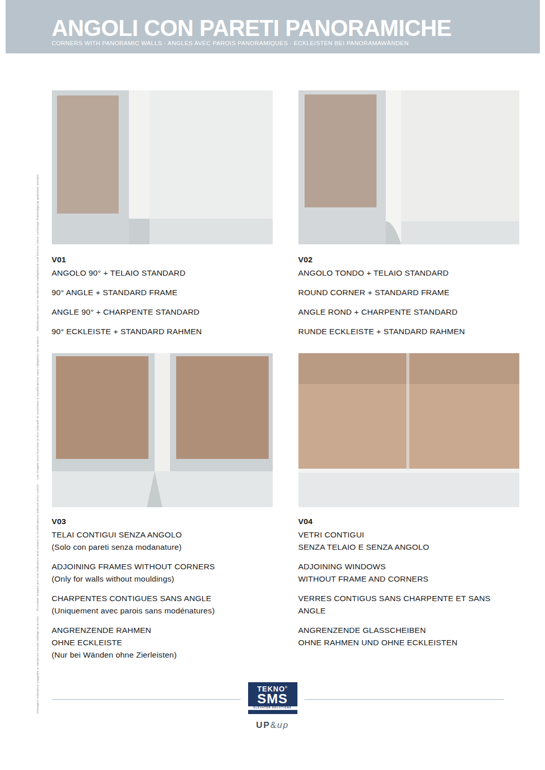Angoli con pareti panoramiche
Corners with panoramic walls · Angles avec parois panoramiques · Eckleisten bei Panoramawänden
Immagini indicative soggette a variazioni senza obbligo di avviso · Provided images are only indicative and subject to modifications without prior notice · Les images sont fournies à titre indicatif et soumises à modifications sans obligation de préavis · Abbildungen sind nur annähernd maßgebend und können ohne vorherige Ankündigung geändert werden
V01
Angolo 90° + telaio standard
90° angle + standard frame
Angle 90° + charpente standard
90° Eckleiste + Standard Rahmen
V02
Angolo tondo + telaio standard
Round corner + standard frame
Angle rond + charpente standard
Runde Eckleiste + Standard Rahmen
V03
Telai contigui senza angolo
(Solo con pareti senza modanature)
Adjoining frames without corners
(Only for walls without mouldings)
Charpentes contigues sans angle
(Uniquement avec parois sans modénatures)
Angrenzende Rahmen
ohne Eckleiste
(Nur bei Wänden ohne Zierleisten)
V04
Vetri contigui
senza telaio e senza angolo
Adjoining windows
without frame and corners
Verres contigus sans charpente et sans angle
Angrenzende Glasscheiben
ohne Rahmen und ohne Eckleisten
TEKNO®
SMS
ELEVATOR SOLUTIONS
UP&up